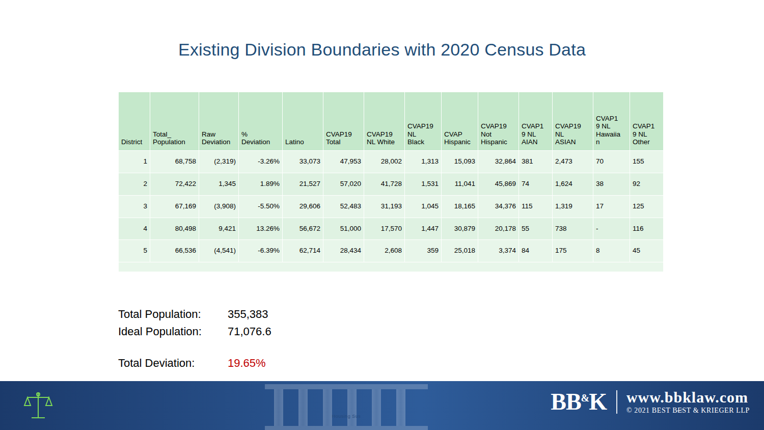Existing Division Boundaries with 2020 Census Data
| District | Total_ Population | Raw Deviation | % Deviation | Latino | CVAP19 Total | CVAP19 NL White | CVAP19 NL Black | CVAP Hispanic | CVAP19 Not Hispanic | CVAP1 9 NL AIAN | CVAP19 NL ASIAN | CVAP1 9 NL Hawaiia n | CVAP1 9 NL Other |
| --- | --- | --- | --- | --- | --- | --- | --- | --- | --- | --- | --- | --- | --- |
| 1 | 68,758 | (2,319) | -3.26% | 33,073 | 47,953 | 28,002 | 1,313 | 15,093 | 32,864 | 381 | 2,473 | 70 | 155 |
| 2 | 72,422 | 1,345 | 1.89% | 21,527 | 57,020 | 41,728 | 1,531 | 11,041 | 45,869 | 74 | 1,624 | 38 | 92 |
| 3 | 67,169 | (3,908) | -5.50% | 29,606 | 52,483 | 31,193 | 1,045 | 18,165 | 34,376 | 115 | 1,319 | 17 | 125 |
| 4 | 80,498 | 9,421 | 13.26% | 56,672 | 51,000 | 17,570 | 1,447 | 30,879 | 20,178 | 55 | 738 | - | 116 |
| 5 | 66,536 | (4,541) | -6.39% | 62,714 | 28,434 | 2,608 | 359 | 25,018 | 3,374 | 84 | 175 | 8 | 45 |
Total Population: 355,383
Ideal Population: 71,076.6
Total Deviation: 19.65%
Housing Sus
BB&K
www.bbklaw.com
© 2021 BEST BEST & KRIEGER LLP